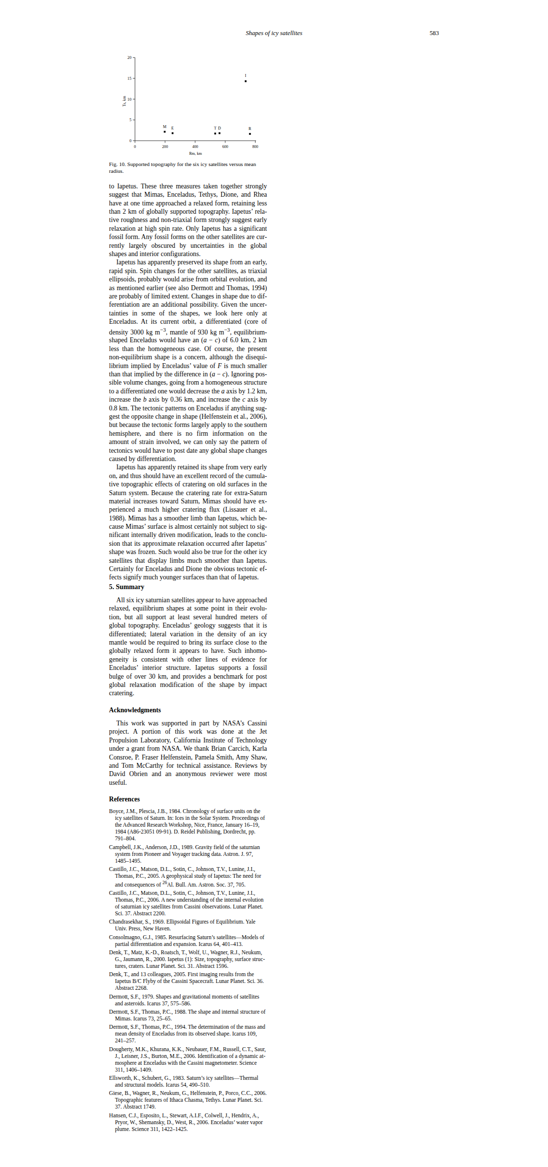Shapes of icy satellites 583
0 5 10 15 20 0 200 400 600 800 Ts, km Rm, km M E T D R I
Fig. 10. Supported topography for the six icy satellites versus mean radius.
to Iapetus. These three measures taken together strongly suggest that Mimas, Enceladus, Tethys, Dione, and Rhea have at one time approached a relaxed form, retaining less than 2 km of globally supported topography. Iapetus’ relative roughness and non-triaxial form strongly suggest early relaxation at high spin rate. Only Iapetus has a significant fossil form. Any fossil forms on the other satellites are currently largely obscured by uncertainties in the global shapes and interior configurations.
Iapetus has apparently preserved its shape from an early, rapid spin. Spin changes for the other satellites, as triaxial ellipsoids, probably would arise from orbital evolution, and as mentioned earlier (see also Dermott and Thomas, 1994) are probably of limited extent. Changes in shape due to differentiation are an additional possibility. Given the uncertainties in some of the shapes, we look here only at Enceladus. At its current orbit, a differentiated (core of density 3000 kg m−3, mantle of 930 kg m−3, equilibrium-shaped Enceladus would have an (a − c) of 6.0 km, 2 km less than the homogeneous case. Of course, the present non-equilibrium shape is a concern, although the disequilibrium implied by Enceladus’ value of F is much smaller than that implied by the difference in (a − c). Ignoring possible volume changes, going from a homogeneous structure to a differentiated one would decrease the a axis by 1.2 km, increase the b axis by 0.36 km, and increase the c axis by 0.8 km. The tectonic patterns on Enceladus if anything suggest the opposite change in shape (Helfenstein et al., 2006), but because the tectonic forms largely apply to the southern hemisphere, and there is no firm information on the amount of strain involved, we can only say the pattern of tectonics would have to post date any global shape changes caused by differentiation.
Iapetus has apparently retained its shape from very early on, and thus should have an excellent record of the cumulative topographic effects of cratering on old surfaces in the Saturn system. Because the cratering rate for extra-Saturn material increases toward Saturn, Mimas should have experienced a much higher cratering flux (Lissauer et al., 1988). Mimas has a smoother limb than Iapetus, which because Mimas’ surface is almost certainly not subject to significant internally driven modification, leads to the conclusion that its approximate relaxation occurred after Iapetus’ shape was frozen. Such would also be true for the other icy satellites that display limbs much smoother than Iapetus. Certainly for Enceladus and Dione the obvious tectonic effects signify much younger surfaces than that of Iapetus.
5. Summary
All six icy saturnian satellites appear to have approached relaxed, equilibrium shapes at some point in their evolution, but all support at least several hundred meters of global topography. Enceladus’ geology suggests that it is differentiated; lateral variation in the density of an icy mantle would be required to bring its surface close to the globally relaxed form it appears to have. Such inhomogeneity is consistent with other lines of evidence for Enceladus’ interior structure. Iapetus supports a fossil bulge of over 30 km, and provides a benchmark for post global relaxation modification of the shape by impact cratering.
Acknowledgments
This work was supported in part by NASA’s Cassini project. A portion of this work was done at the Jet Propulsion Laboratory, California Institute of Technology under a grant from NASA. We thank Brian Carcich, Karla Consroe, P. Fraser Helfenstein, Pamela Smith, Amy Shaw, and Tom McCarthy for technical assistance. Reviews by David Obrien and an anonymous reviewer were most useful.
References
Boyce, J.M., Plescia, J.B., 1984. Chronology of surface units on the icy satellites of Saturn. In: Ices in the Solar System. Proceedings of the Advanced Research Workshop, Nice, France, January 16–19, 1984 (A86-23051 09-91). D. Reidel Publishing, Dordrecht, pp. 791–804.
Campbell, J.K., Anderson, J.D., 1989. Gravity field of the saturnian system from Pioneer and Voyager tracking data. Astron. J. 97, 1485–1495.
Castillo, J.C., Matson, D.L., Sotin, C., Johnson, T.V., Lunine, J.I., Thomas, P.C., 2005. A geophysical study of Iapetus: The need for and consequences of 26Al. Bull. Am. Astron. Soc. 37, 705.
Castillo, J.C., Matson, D.L., Sotin, C., Johnson, T.V., Lunine, J.I., Thomas, P.C., 2006. A new understanding of the internal evolution of saturnian icy satellites from Cassini observations. Lunar Planet. Sci. 37. Abstract 2200.
Chandrasekhar, S., 1969. Ellipsoidal Figures of Equilibrium. Yale Univ. Press, New Haven.
Consolmagno, G.J., 1985. Resurfacing Saturn’s satellites—Models of partial differentiation and expansion. Icarus 64, 401–413.
Denk, T., Matz, K.-D., Roatsch, T., Wolf, U., Wagner, R.J., Neukum, G., Jaumann, R., 2000. Iapetus (1): Size, topography, surface structures, craters. Lunar Planet. Sci. 31. Abstract 1596.
Denk, T., and 13 colleagues, 2005. First imaging results from the Iapetus B/C Flyby of the Cassini Spacecraft. Lunar Planet. Sci. 36. Abstract 2268.
Dermott, S.F., 1979. Shapes and gravitational moments of satellites and asteroids. Icarus 37, 575–586.
Dermott, S.F., Thomas, P.C., 1988. The shape and internal structure of Mimas. Icarus 73, 25–65.
Dermott, S.F., Thomas, P.C., 1994. The determination of the mass and mean density of Enceladus from its observed shape. Icarus 109, 241–257.
Dougherty, M.K., Khurana, K.K., Neubauer, F.M., Russell, C.T., Saur, J., Leisner, J.S., Burton, M.E., 2006. Identification of a dynamic atmosphere at Enceladus with the Cassini magnetometer. Science 311, 1406–1409.
Ellsworth, K., Schubert, G., 1983. Saturn’s icy satellites—Thermal and structural models. Icarus 54, 490–510.
Giese, B., Wagner, R., Neukum, G., Helfenstein, P., Porco, C.C., 2006. Topographic features of Ithaca Chasma, Tethys. Lunar Planet. Sci. 37. Abstract 1749.
Hansen, C.J., Esposito, L., Stewart, A.I.F., Colwell, J., Hendrix, A., Pryor, W., Shemansky, D., West, R., 2006. Enceladus’ water vapor plume. Science 311, 1422–1425.